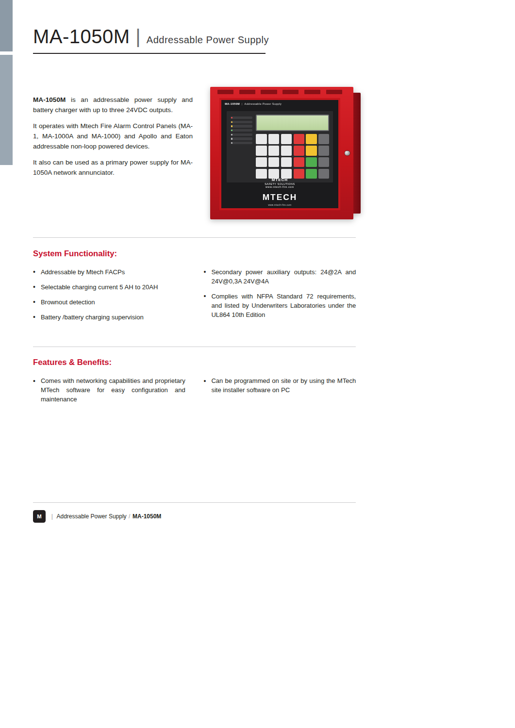MA-1050M | Addressable Power Supply
MA-1050M is an addressable power supply and battery charger with up to three 24VDC outputs.
It operates with Mtech Fire Alarm Control Panels (MA-1, MA-1000A and MA-1000) and Apollo and Eaton addressable non-loop powered devices.
It also can be used as a primary power supply for MA-1050A network annunciator.
MA-1050M|Addressable Power Supply
MTECH
SAFETY SOLUTIONS
www.mtech-fire.com
MTECH
www.mtech-fire.com
System Functionality:
Addressable by Mtech FACPs
Selectable charging current 5 AH to 20AH
Brownout detection
Battery /battery charging supervision
Secondary power auxiliary outputs: 24@2A and 24V@0,3A 24V@4A
Complies with NFPA Standard 72 requirements, and listed by Underwriters Laboratories under the UL864 10th Edition
Features & Benefits:
Comes with networking capabilities and proprietary MTech software for easy configuration and maintenance
Can be programmed on site or by using the MTech site installer software on PC
M
|Addressable Power Supply/MA-1050M